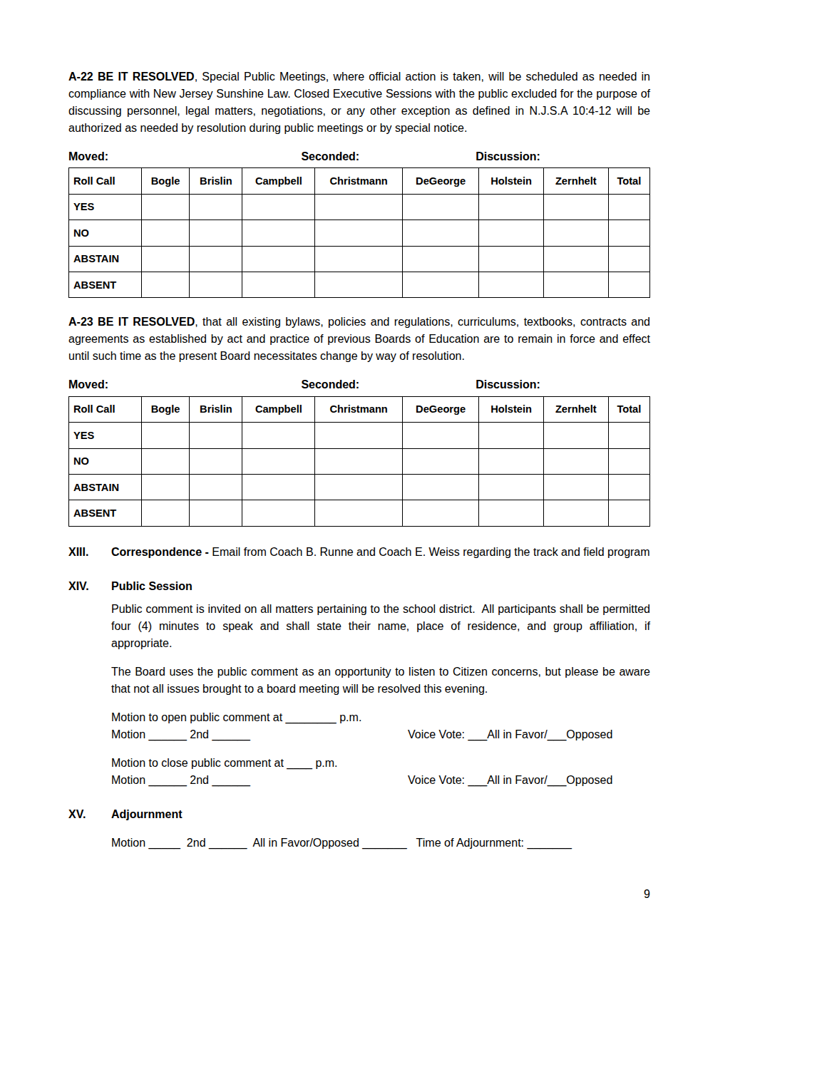A-22 BE IT RESOLVED, Special Public Meetings, where official action is taken, will be scheduled as needed in compliance with New Jersey Sunshine Law. Closed Executive Sessions with the public excluded for the purpose of discussing personnel, legal matters, negotiations, or any other exception as defined in N.J.S.A 10:4-12 will be authorized as needed by resolution during public meetings or by special notice.
Moved: Seconded: Discussion:
| Roll Call | Bogle | Brislin | Campbell | Christmann | DeGeorge | Holstein | Zernhelt | Total |
| --- | --- | --- | --- | --- | --- | --- | --- | --- |
| YES | | | | | | | | |
| NO | | | | | | | | |
| ABSTAIN | | | | | | | | |
| ABSENT | | | | | | | | |
A-23 BE IT RESOLVED, that all existing bylaws, policies and regulations, curriculums, textbooks, contracts and agreements as established by act and practice of previous Boards of Education are to remain in force and effect until such time as the present Board necessitates change by way of resolution.
Moved: Seconded: Discussion:
| Roll Call | Bogle | Brislin | Campbell | Christmann | DeGeorge | Holstein | Zernhelt | Total |
| --- | --- | --- | --- | --- | --- | --- | --- | --- |
| YES | | | | | | | | |
| NO | | | | | | | | |
| ABSTAIN | | | | | | | | |
| ABSENT | | | | | | | | |
XIII. Correspondence - Email from Coach B. Runne and Coach E. Weiss regarding the track and field program
XIV. Public Session
Public comment is invited on all matters pertaining to the school district. All participants shall be permitted four (4) minutes to speak and shall state their name, place of residence, and group affiliation, if appropriate.
The Board uses the public comment as an opportunity to listen to Citizen concerns, but please be aware that not all issues brought to a board meeting will be resolved this evening.
Motion to open public comment at ________ p.m.
Motion ______ 2nd ______ Voice Vote: ___All in Favor/___Opposed
Motion to close public comment at ____ p.m.
Motion ______ 2nd ______ Voice Vote: ___All in Favor/___Opposed
XV. Adjournment
Motion _____ 2nd ______ All in Favor/Opposed _______ Time of Adjournment: _______
9